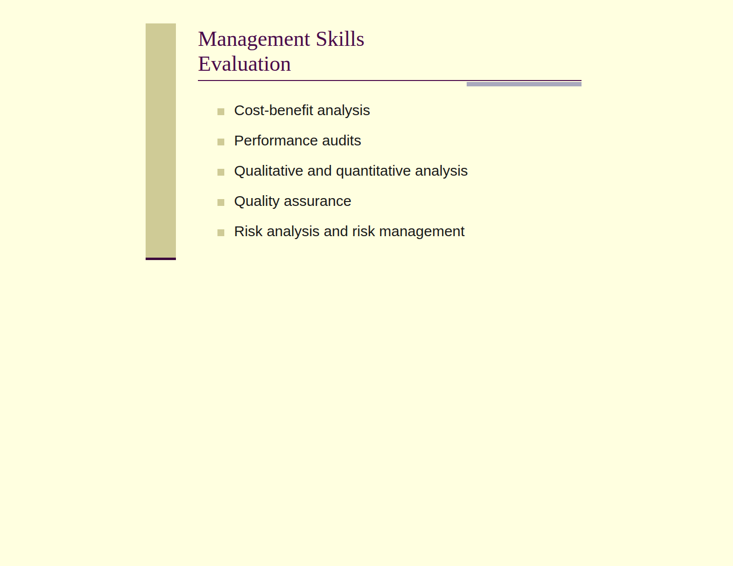Management Skills
Evaluation
Cost-benefit analysis
Performance audits
Qualitative and quantitative analysis
Quality assurance
Risk analysis and risk management